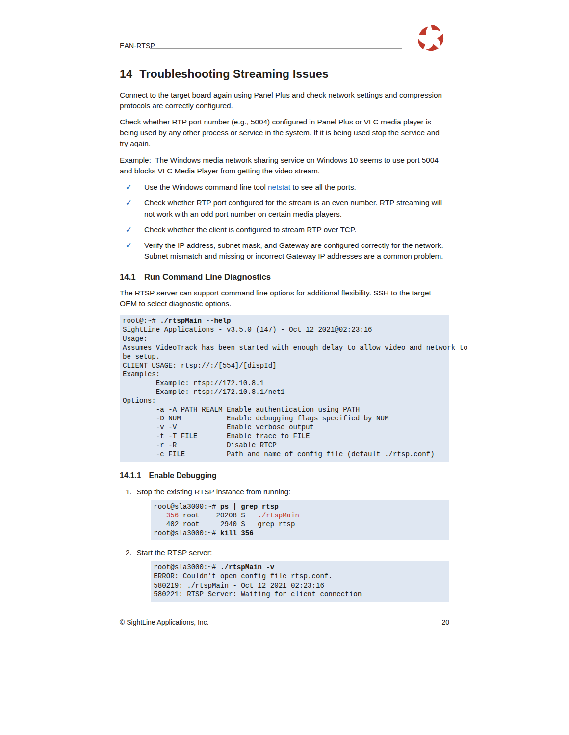EAN-RTSP
14 Troubleshooting Streaming Issues
Connect to the target board again using Panel Plus and check network settings and compression protocols are correctly configured.
Check whether RTP port number (e.g., 5004) configured in Panel Plus or VLC media player is being used by any other process or service in the system. If it is being used stop the service and try again.
Example: The Windows media network sharing service on Windows 10 seems to use port 5004 and blocks VLC Media Player from getting the video stream.
Use the Windows command line tool netstat to see all the ports.
Check whether RTP port configured for the stream is an even number. RTP streaming will not work with an odd port number on certain media players.
Check whether the client is configured to stream RTP over TCP.
Verify the IP address, subnet mask, and Gateway are configured correctly for the network. Subnet mismatch and missing or incorrect Gateway IP addresses are a common problem.
14.1 Run Command Line Diagnostics
The RTSP server can support command line options for additional flexibility. SSH to the target OEM to select diagnostic options.
root@:~# ./rtspMain --help
SightLine Applications - v3.5.0 (147) - Oct 12 2021@02:23:16
Usage:
Assumes VideoTrack has been started with enough delay to allow video and network to
be setup.
CLIENT USAGE: rtsp://:/[554]/[dispId]
Examples:
        Example: rtsp://172.10.8.1
        Example: rtsp://172.10.8.1/net1
Options:
        -a -A PATH REALM Enable authentication using PATH
        -D NUM           Enable debugging flags specified by NUM
        -v -V            Enable verbose output
        -t -T FILE       Enable trace to FILE
        -r -R            Disable RTCP
        -c FILE          Path and name of config file (default ./rtsp.conf)
14.1.1 Enable Debugging
Stop the existing RTSP instance from running:
root@sla3000:~# ps | grep rtsp
   356 root    20208 S   ./rtspMain
   402 root     2940 S   grep rtsp
root@sla3000:~# kill 356
Start the RTSP server:
root@sla3000:~# ./rtspMain -v
ERROR: Couldn't open config file rtsp.conf.
580219: ./rtspMain - Oct 12 2021 02:23:16
580221: RTSP Server: Waiting for client connection
© SightLine Applications, Inc.
20